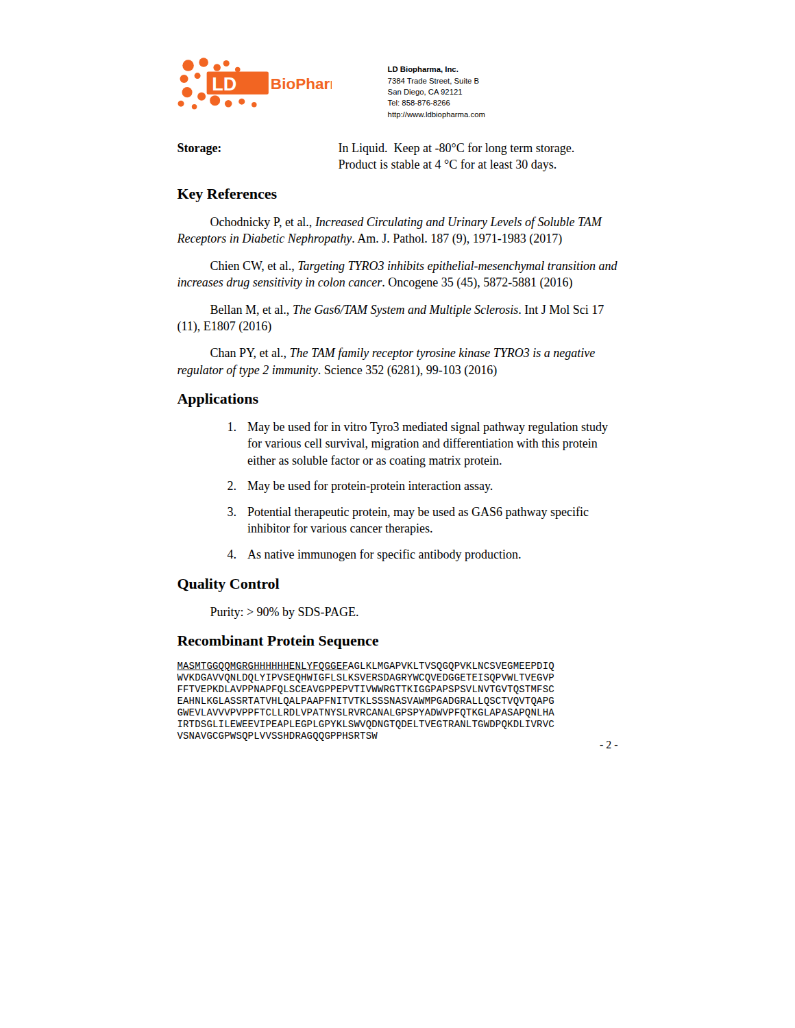LD BioPharma
LD Biopharma, Inc.
7384 Trade Street, Suite B
San Diego, CA 92121
Tel: 858-876-8266
http://www.ldbiopharma.com
Storage:
In Liquid. Keep at -80°C for long term storage. Product is stable at 4 °C for at least 30 days.
Key References
Ochodnicky P, et al., Increased Circulating and Urinary Levels of Soluble TAM Receptors in Diabetic Nephropathy. Am. J. Pathol. 187 (9), 1971-1983 (2017)
Chien CW, et al., Targeting TYRO3 inhibits epithelial-mesenchymal transition and increases drug sensitivity in colon cancer. Oncogene 35 (45), 5872-5881 (2016)
Bellan M, et al., The Gas6/TAM System and Multiple Sclerosis. Int J Mol Sci 17 (11), E1807 (2016)
Chan PY, et al., The TAM family receptor tyrosine kinase TYRO3 is a negative regulator of type 2 immunity. Science 352 (6281), 99-103 (2016)
Applications
May be used for in vitro Tyro3 mediated signal pathway regulation study for various cell survival, migration and differentiation with this protein either as soluble factor or as coating matrix protein.
May be used for protein-protein interaction assay.
Potential therapeutic protein, may be used as GAS6 pathway specific inhibitor for various cancer therapies.
As native immunogen for specific antibody production.
Quality Control
Purity: > 90% by SDS-PAGE.
Recombinant Protein Sequence
MASMTGGQQMGRGHHHHHHENLYFQGGEFAGLKLMGAPVKLTVSQGQPVKLNCSVEGMEEPDIQ WVKDGAVVQNLDQLYIPVSEQHWIGFLSLKSVERSDAGRYWCQVEDGGETEISQPVWLTVEGVP FFTVEPKDLAVPPNAPFQLSCEAVGPPEPVTIVWWRGTTKIGGPAPSPSVLNVTGVTQSTMFSC EAHNLKGLASSRTATVHLQALPAAPFNITVTKLSSSNASVAWMPGADGRALLQSCTVQVTQAPG GWEVLAVVVPVPPFTCLLRDLVPATNYSLRVRCANALGPSPYADWVPFQTKGLAPASAPQNLHA IRTDSGLILEWEEVIPEAPLEGPLGPYKLSWVQDNGTQDELTVEGTRANLTGWDPQKDLIVRVC VSNAVGCGPWSQPLVVSSHDRAGQQGPPHSRTSW
- 2 -